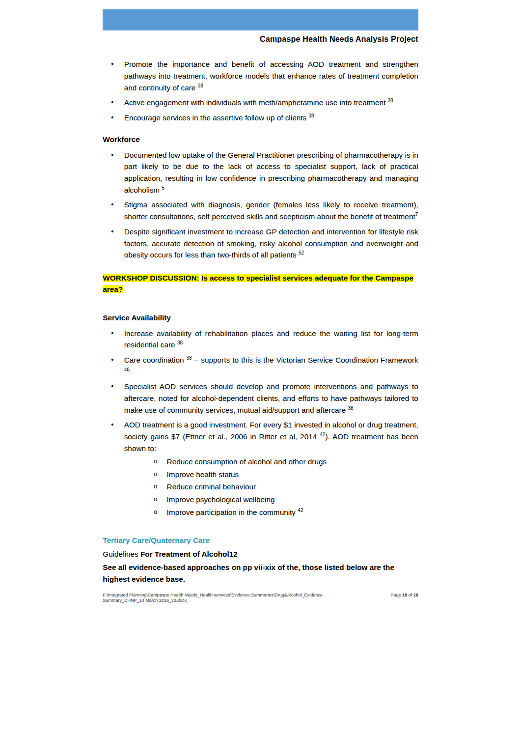Campaspe Health Needs Analysis Project
Promote the importance and benefit of accessing AOD treatment and strengthen pathways into treatment, workforce models that enhance rates of treatment completion and continuity of care 38
Active engagement with individuals with meth/amphetamine use into treatment 38
Encourage services in the assertive follow up of clients 38
Workforce
Documented low uptake of the General Practitioner prescribing of pharmacotherapy is in part likely to be due to the lack of access to specialist support, lack of practical application, resulting in low confidence in prescribing pharmacotherapy and managing alcoholism 5
Stigma associated with diagnosis, gender (females less likely to receive treatment), shorter consultations, self-perceived skills and scepticism about the benefit of treatment7
Despite significant investment to increase GP detection and intervention for lifestyle risk factors, accurate detection of smoking, risky alcohol consumption and overweight and obesity occurs for less than two-thirds of all patients 52
WORKSHOP DISCUSSION: Is access to specialist services adequate for the Campaspe area?
Service Availability
Increase availability of rehabilitation places and reduce the waiting list for long-term residential care 38
Care coordination 38 – supports to this is the Victorian Service Coordination Framework 46
Specialist AOD services should develop and promote interventions and pathways to aftercare, noted for alcohol-dependent clients, and efforts to have pathways tailored to make use of community services, mutual aid/support and aftercare 38
AOD treatment is a good investment. For every $1 invested in alcohol or drug treatment, society gains $7 (Ettner et al., 2006 in Ritter et al, 2014 42). AOD treatment has been shown to:
Reduce consumption of alcohol and other drugs
Improve health status
Reduce criminal behaviour
Improve psychological wellbeing
Improve participation in the community 42
Tertiary Care/Quaternary Care
Guidelines For Treatment of Alcohol12
See all evidence-based approaches on pp vii-xix of the, those listed below are the highest evidence base.
F:\Integrated Planning\Campaspe Health Needs_Health services\Evidence Summaries\Drug&Alcohol_Evidence Summary_CHNP_14 March 2016_v2.docx
Page 18 of 28